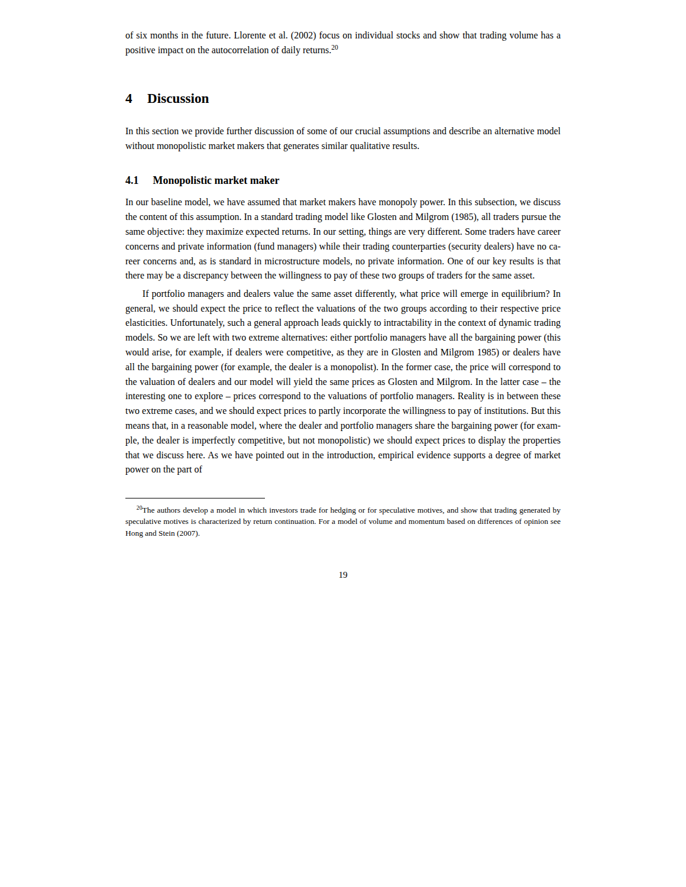of six months in the future. Llorente et al. (2002) focus on individual stocks and show that trading volume has a positive impact on the autocorrelation of daily returns.20
4 Discussion
In this section we provide further discussion of some of our crucial assumptions and describe an alternative model without monopolistic market makers that generates similar qualitative results.
4.1 Monopolistic market maker
In our baseline model, we have assumed that market makers have monopoly power. In this subsection, we discuss the content of this assumption. In a standard trading model like Glosten and Milgrom (1985), all traders pursue the same objective: they maximize expected returns. In our setting, things are very different. Some traders have career concerns and private information (fund managers) while their trading counterparties (security dealers) have no career concerns and, as is standard in microstructure models, no private information. One of our key results is that there may be a discrepancy between the willingness to pay of these two groups of traders for the same asset.
If portfolio managers and dealers value the same asset differently, what price will emerge in equilibrium? In general, we should expect the price to reflect the valuations of the two groups according to their respective price elasticities. Unfortunately, such a general approach leads quickly to intractability in the context of dynamic trading models. So we are left with two extreme alternatives: either portfolio managers have all the bargaining power (this would arise, for example, if dealers were competitive, as they are in Glosten and Milgrom 1985) or dealers have all the bargaining power (for example, the dealer is a monopolist). In the former case, the price will correspond to the valuation of dealers and our model will yield the same prices as Glosten and Milgrom. In the latter case – the interesting one to explore – prices correspond to the valuations of portfolio managers. Reality is in between these two extreme cases, and we should expect prices to partly incorporate the willingness to pay of institutions. But this means that, in a reasonable model, where the dealer and portfolio managers share the bargaining power (for example, the dealer is imperfectly competitive, but not monopolistic) we should expect prices to display the properties that we discuss here. As we have pointed out in the introduction, empirical evidence supports a degree of market power on the part of
20The authors develop a model in which investors trade for hedging or for speculative motives, and show that trading generated by speculative motives is characterized by return continuation. For a model of volume and momentum based on differences of opinion see Hong and Stein (2007).
19